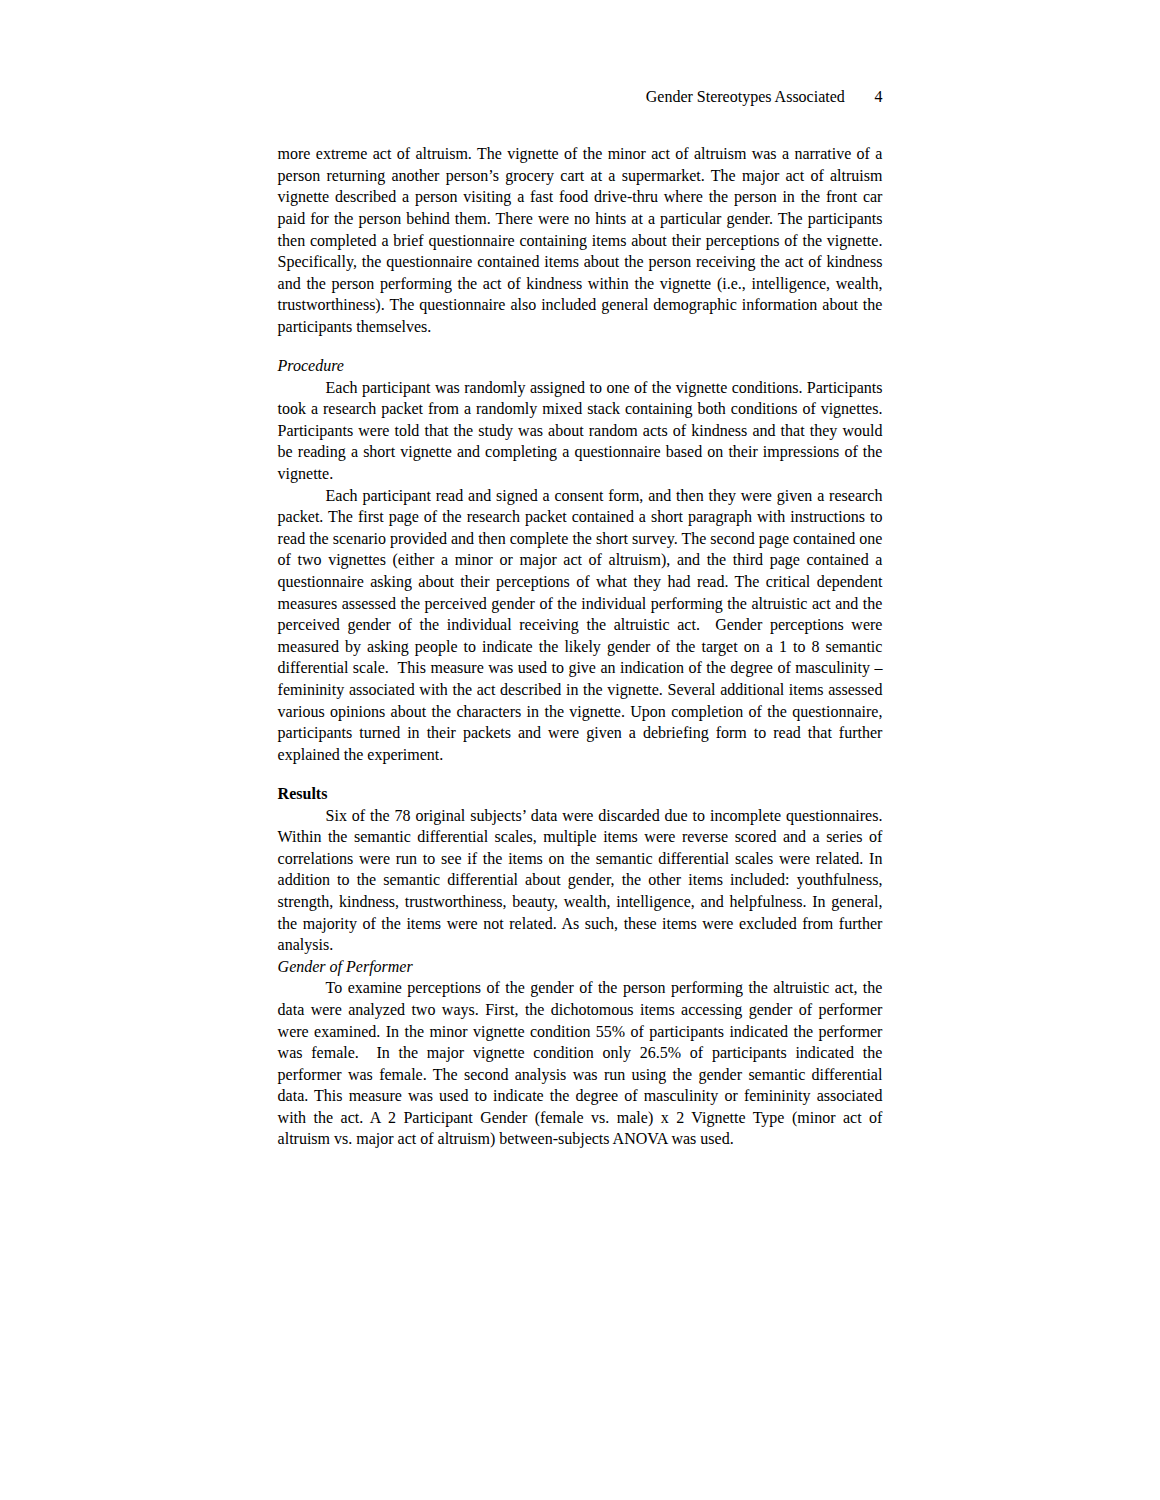Gender Stereotypes Associated 4
more extreme act of altruism. The vignette of the minor act of altruism was a narrative of a person returning another person’s grocery cart at a supermarket. The major act of altruism vignette described a person visiting a fast food drive-thru where the person in the front car paid for the person behind them. There were no hints at a particular gender. The participants then completed a brief questionnaire containing items about their perceptions of the vignette. Specifically, the questionnaire contained items about the person receiving the act of kindness and the person performing the act of kindness within the vignette (i.e., intelligence, wealth, trustworthiness). The questionnaire also included general demographic information about the participants themselves.
Procedure
Each participant was randomly assigned to one of the vignette conditions. Participants took a research packet from a randomly mixed stack containing both conditions of vignettes. Participants were told that the study was about random acts of kindness and that they would be reading a short vignette and completing a questionnaire based on their impressions of the vignette.
Each participant read and signed a consent form, and then they were given a research packet. The first page of the research packet contained a short paragraph with instructions to read the scenario provided and then complete the short survey. The second page contained one of two vignettes (either a minor or major act of altruism), and the third page contained a questionnaire asking about their perceptions of what they had read. The critical dependent measures assessed the perceived gender of the individual performing the altruistic act and the perceived gender of the individual receiving the altruistic act. Gender perceptions were measured by asking people to indicate the likely gender of the target on a 1 to 8 semantic differential scale. This measure was used to give an indication of the degree of masculinity – femininity associated with the act described in the vignette. Several additional items assessed various opinions about the characters in the vignette. Upon completion of the questionnaire, participants turned in their packets and were given a debriefing form to read that further explained the experiment.
Results
Six of the 78 original subjects’ data were discarded due to incomplete questionnaires. Within the semantic differential scales, multiple items were reverse scored and a series of correlations were run to see if the items on the semantic differential scales were related. In addition to the semantic differential about gender, the other items included: youthfulness, strength, kindness, trustworthiness, beauty, wealth, intelligence, and helpfulness. In general, the majority of the items were not related. As such, these items were excluded from further analysis.
Gender of Performer
To examine perceptions of the gender of the person performing the altruistic act, the data were analyzed two ways. First, the dichotomous items accessing gender of performer were examined. In the minor vignette condition 55% of participants indicated the performer was female. In the major vignette condition only 26.5% of participants indicated the performer was female. The second analysis was run using the gender semantic differential data. This measure was used to indicate the degree of masculinity or femininity associated with the act. A 2 Participant Gender (female vs. male) x 2 Vignette Type (minor act of altruism vs. major act of altruism) between-subjects ANOVA was used.